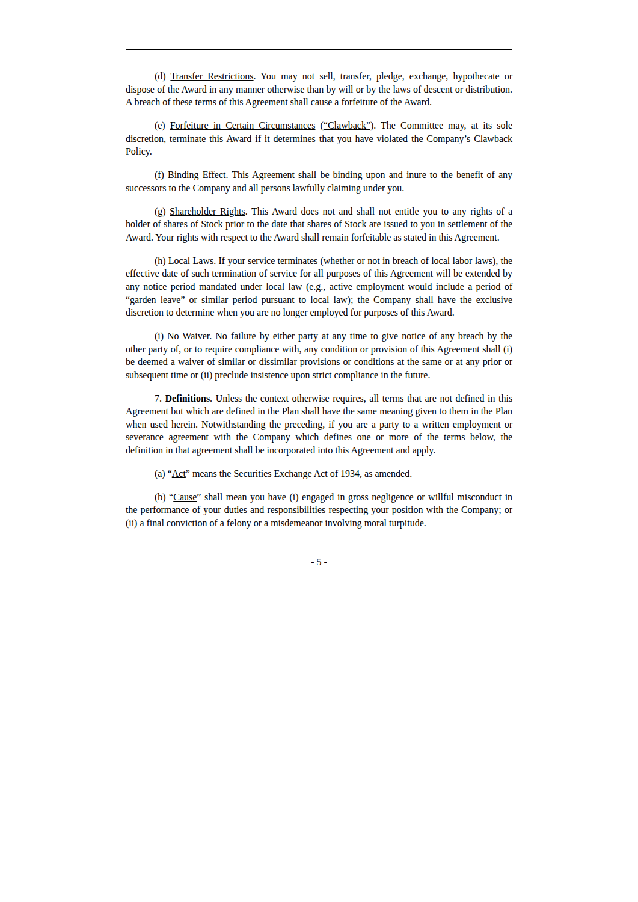(d) Transfer Restrictions. You may not sell, transfer, pledge, exchange, hypothecate or dispose of the Award in any manner otherwise than by will or by the laws of descent or distribution. A breach of these terms of this Agreement shall cause a forfeiture of the Award.
(e) Forfeiture in Certain Circumstances (“Clawback”). The Committee may, at its sole discretion, terminate this Award if it determines that you have violated the Company’s Clawback Policy.
(f) Binding Effect. This Agreement shall be binding upon and inure to the benefit of any successors to the Company and all persons lawfully claiming under you.
(g) Shareholder Rights. This Award does not and shall not entitle you to any rights of a holder of shares of Stock prior to the date that shares of Stock are issued to you in settlement of the Award. Your rights with respect to the Award shall remain forfeitable as stated in this Agreement.
(h) Local Laws. If your service terminates (whether or not in breach of local labor laws), the effective date of such termination of service for all purposes of this Agreement will be extended by any notice period mandated under local law (e.g., active employment would include a period of “garden leave” or similar period pursuant to local law); the Company shall have the exclusive discretion to determine when you are no longer employed for purposes of this Award.
(i) No Waiver. No failure by either party at any time to give notice of any breach by the other party of, or to require compliance with, any condition or provision of this Agreement shall (i) be deemed a waiver of similar or dissimilar provisions or conditions at the same or at any prior or subsequent time or (ii) preclude insistence upon strict compliance in the future.
7. Definitions. Unless the context otherwise requires, all terms that are not defined in this Agreement but which are defined in the Plan shall have the same meaning given to them in the Plan when used herein. Notwithstanding the preceding, if you are a party to a written employment or severance agreement with the Company which defines one or more of the terms below, the definition in that agreement shall be incorporated into this Agreement and apply.
(a) “Act” means the Securities Exchange Act of 1934, as amended.
(b) “Cause” shall mean you have (i) engaged in gross negligence or willful misconduct in the performance of your duties and responsibilities respecting your position with the Company; or (ii) a final conviction of a felony or a misdemeanor involving moral turpitude.
- 5 -